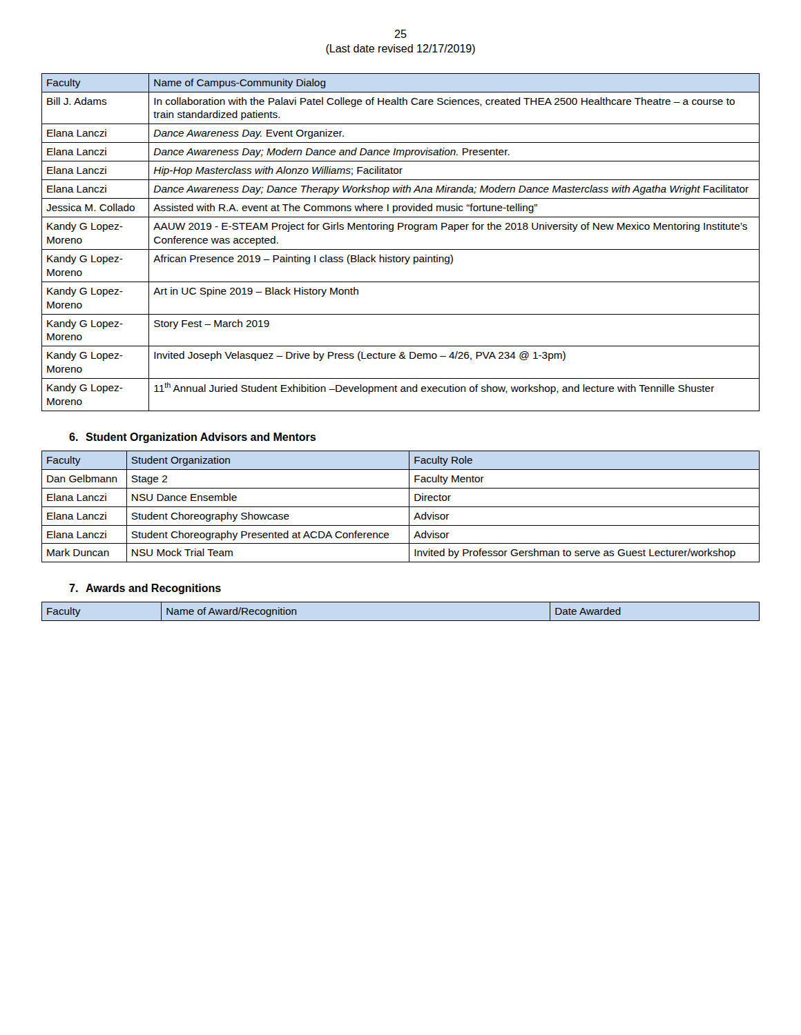25
(Last date revised 12/17/2019)
| Faculty | Name of Campus-Community Dialog |
| --- | --- |
| Bill J. Adams | In collaboration with the Palavi Patel College of Health Care Sciences, created THEA 2500 Healthcare Theatre – a course to train standardized patients. |
| Elana Lanczi | Dance Awareness Day. Event Organizer. |
| Elana Lanczi | Dance Awareness Day; Modern Dance and Dance Improvisation. Presenter. |
| Elana Lanczi | Hip-Hop Masterclass with Alonzo Williams ; Facilitator |
| Elana Lanczi | Dance Awareness Day; Dance Therapy Workshop with Ana Miranda; Modern Dance Masterclass with Agatha Wright Facilitator |
| Jessica M. Collado | Assisted with R.A. event at The Commons where I provided music “fortune-telling” |
| Kandy G Lopez-Moreno | AAUW 2019 - E-STEAM Project for Girls Mentoring Program Paper for the 2018 University of New Mexico Mentoring Institute’s Conference was accepted. |
| Kandy G Lopez-Moreno | African Presence 2019 – Painting I class (Black history painting) |
| Kandy G Lopez-Moreno | Art in UC Spine 2019 – Black History Month |
| Kandy G Lopez-Moreno | Story Fest – March 2019 |
| Kandy G Lopez-Moreno | Invited Joseph Velasquez – Drive by Press (Lecture & Demo – 4/26, PVA 234 @ 1-3pm) |
| Kandy G Lopez-Moreno | 11 th Annual Juried Student Exhibition –Development and execution of show, workshop, and lecture with Tennille Shuster |
6. Student Organization Advisors and Mentors
| Faculty | Student Organization | Faculty Role |
| --- | --- | --- |
| Dan Gelbmann | Stage 2 | Faculty Mentor |
| Elana Lanczi | NSU Dance Ensemble | Director |
| Elana Lanczi | Student Choreography Showcase | Advisor |
| Elana Lanczi | Student Choreography Presented at ACDA Conference | Advisor |
| Mark Duncan | NSU Mock Trial Team | Invited by Professor Gershman to serve as Guest Lecturer/workshop |
7. Awards and Recognitions
| Faculty | Name of Award/Recognition | Date Awarded |
| --- | --- | --- |